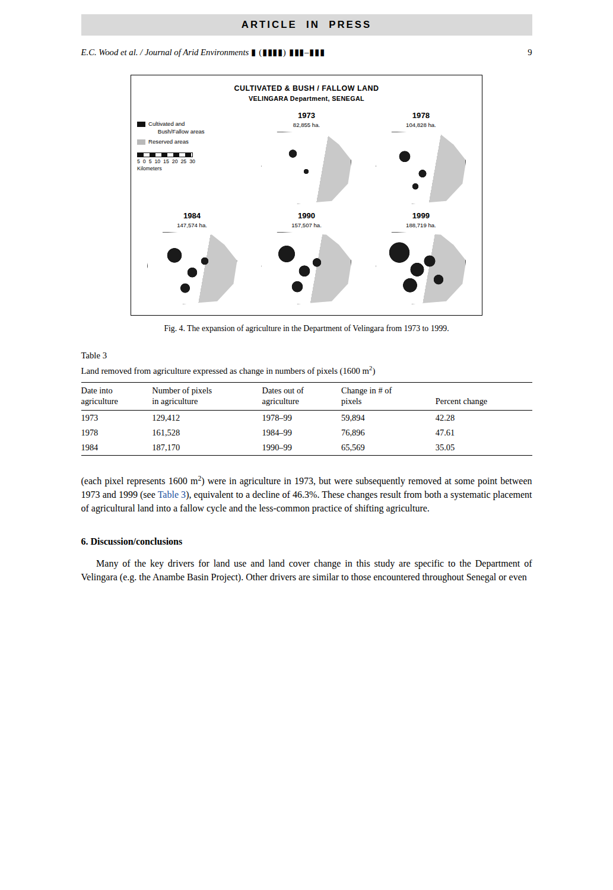ARTICLE IN PRESS
E.C. Wood et al. / Journal of Arid Environments ▮ (▮▮▮▮) ▮▮▮–▮▮▮ 9
CULTIVATED & BUSH / FALLOW LAND
VELINGARA Department, SENEGAL
Cultivated and
Bush/Fallow areas
Reserved areas
5 0 5 10 15 20 25 30
Kilometers
1973
82,855 ha.
1978
104,828 ha.
1984
147,574 ha.
1990
157,507 ha.
1999
188,719 ha.
Fig. 4. The expansion of agriculture in the Department of Velingara from 1973 to 1999.
Table 3
Land removed from agriculture expressed as change in numbers of pixels (1600 m2)
| Date into agriculture | Number of pixels in agriculture | Dates out of agriculture | Change in # of pixels | Percent change |
| --- | --- | --- | --- | --- |
| 1973 | 129,412 | 1978–99 | 59,894 | 42.28 |
| 1978 | 161,528 | 1984–99 | 76,896 | 47.61 |
| 1984 | 187,170 | 1990–99 | 65,569 | 35.05 |
(each pixel represents 1600 m2) were in agriculture in 1973, but were subsequently removed at some point between 1973 and 1999 (see Table 3), equivalent to a decline of 46.3%. These changes result from both a systematic placement of agricultural land into a fallow cycle and the less-common practice of shifting agriculture.
6. Discussion/conclusions
Many of the key drivers for land use and land cover change in this study are specific to the Department of Velingara (e.g. the Anambe Basin Project). Other drivers are similar to those encountered throughout Senegal or even